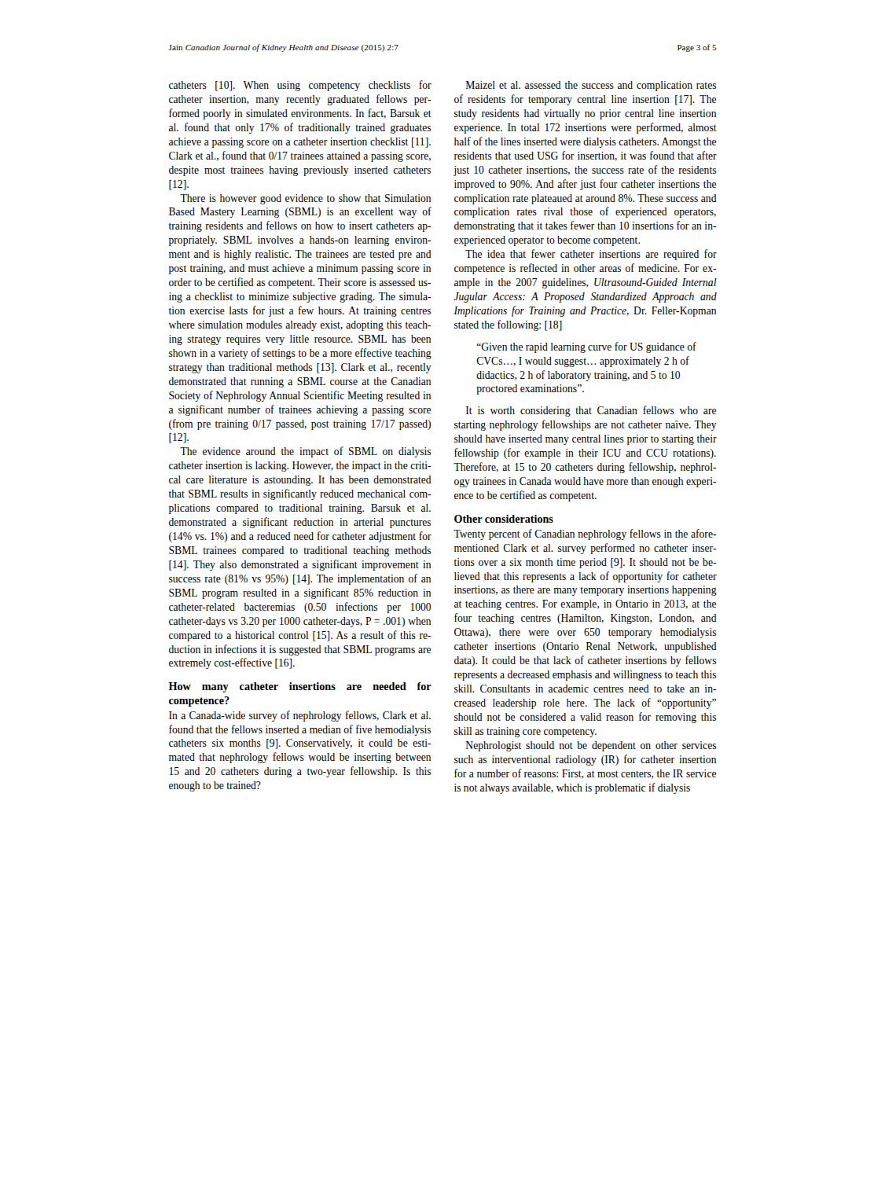Jain Canadian Journal of Kidney Health and Disease (2015) 2:7
Page 3 of 5
catheters [10]. When using competency checklists for catheter insertion, many recently graduated fellows performed poorly in simulated environments. In fact, Barsuk et al. found that only 17% of traditionally trained graduates achieve a passing score on a catheter insertion checklist [11]. Clark et al., found that 0/17 trainees attained a passing score, despite most trainees having previously inserted catheters [12].
There is however good evidence to show that Simulation Based Mastery Learning (SBML) is an excellent way of training residents and fellows on how to insert catheters appropriately. SBML involves a hands-on learning environment and is highly realistic. The trainees are tested pre and post training, and must achieve a minimum passing score in order to be certified as competent. Their score is assessed using a checklist to minimize subjective grading. The simulation exercise lasts for just a few hours. At training centres where simulation modules already exist, adopting this teaching strategy requires very little resource. SBML has been shown in a variety of settings to be a more effective teaching strategy than traditional methods [13]. Clark et al., recently demonstrated that running a SBML course at the Canadian Society of Nephrology Annual Scientific Meeting resulted in a significant number of trainees achieving a passing score (from pre training 0/17 passed, post training 17/17 passed) [12].
The evidence around the impact of SBML on dialysis catheter insertion is lacking. However, the impact in the critical care literature is astounding. It has been demonstrated that SBML results in significantly reduced mechanical complications compared to traditional training. Barsuk et al. demonstrated a significant reduction in arterial punctures (14% vs. 1%) and a reduced need for catheter adjustment for SBML trainees compared to traditional teaching methods [14]. They also demonstrated a significant improvement in success rate (81% vs 95%) [14]. The implementation of an SBML program resulted in a significant 85% reduction in catheter-related bacteremias (0.50 infections per 1000 catheter-days vs 3.20 per 1000 catheter-days, P = .001) when compared to a historical control [15]. As a result of this reduction in infections it is suggested that SBML programs are extremely cost-effective [16].
How many catheter insertions are needed for competence?
In a Canada-wide survey of nephrology fellows, Clark et al. found that the fellows inserted a median of five hemodialysis catheters six months [9]. Conservatively, it could be estimated that nephrology fellows would be inserting between 15 and 20 catheters during a two-year fellowship. Is this enough to be trained?
Maizel et al. assessed the success and complication rates of residents for temporary central line insertion [17]. The study residents had virtually no prior central line insertion experience. In total 172 insertions were performed, almost half of the lines inserted were dialysis catheters. Amongst the residents that used USG for insertion, it was found that after just 10 catheter insertions, the success rate of the residents improved to 90%. And after just four catheter insertions the complication rate plateaued at around 8%. These success and complication rates rival those of experienced operators, demonstrating that it takes fewer than 10 insertions for an inexperienced operator to become competent.
The idea that fewer catheter insertions are required for competence is reflected in other areas of medicine. For example in the 2007 guidelines, Ultrasound-Guided Internal Jugular Access: A Proposed Standardized Approach and Implications for Training and Practice, Dr. Feller-Kopman stated the following: [18]
“Given the rapid learning curve for US guidance of CVCs…, I would suggest… approximately 2 h of didactics, 2 h of laboratory training, and 5 to 10 proctored examinations”.
It is worth considering that Canadian fellows who are starting nephrology fellowships are not catheter naïve. They should have inserted many central lines prior to starting their fellowship (for example in their ICU and CCU rotations). Therefore, at 15 to 20 catheters during fellowship, nephrology trainees in Canada would have more than enough experience to be certified as competent.
Other considerations
Twenty percent of Canadian nephrology fellows in the aforementioned Clark et al. survey performed no catheter insertions over a six month time period [9]. It should not be believed that this represents a lack of opportunity for catheter insertions, as there are many temporary insertions happening at teaching centres. For example, in Ontario in 2013, at the four teaching centres (Hamilton, Kingston, London, and Ottawa), there were over 650 temporary hemodialysis catheter insertions (Ontario Renal Network, unpublished data). It could be that lack of catheter insertions by fellows represents a decreased emphasis and willingness to teach this skill. Consultants in academic centres need to take an increased leadership role here. The lack of “opportunity” should not be considered a valid reason for removing this skill as training core competency.
Nephrologist should not be dependent on other services such as interventional radiology (IR) for catheter insertion for a number of reasons: First, at most centers, the IR service is not always available, which is problematic if dialysis